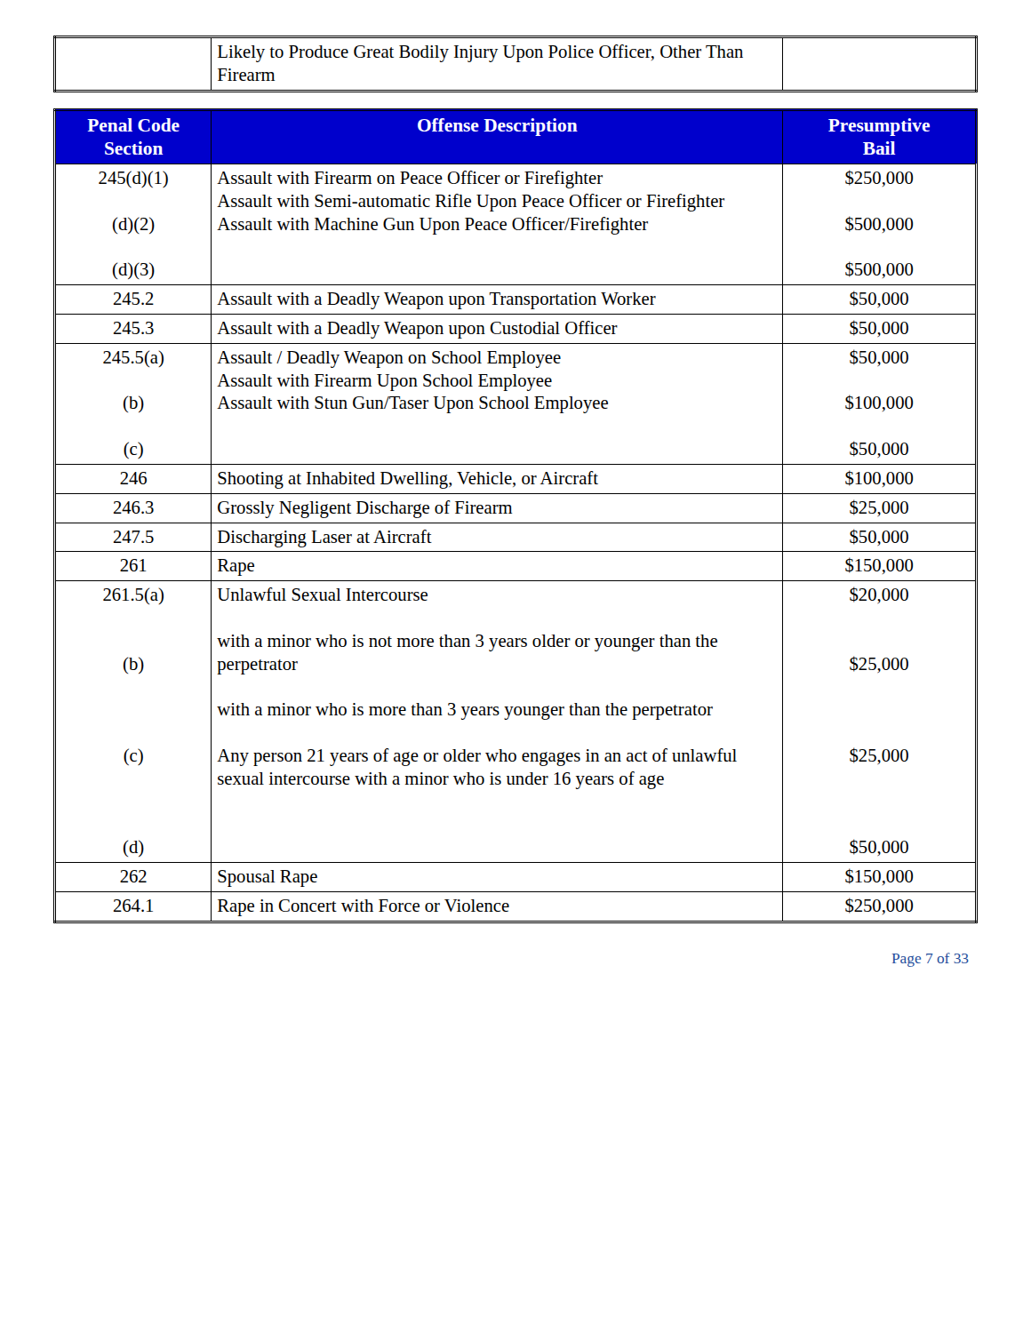| | Likely to Produce Great Bodily Injury Upon Police Officer, Other Than Firearm | |
| Penal Code Section | Offense Description | Presumptive Bail |
| --- | --- | --- |
| 245(d)(1) (d)(2) (d)(3) | Assault with Firearm on Peace Officer or Firefighter Assault with Semi-automatic Rifle Upon Peace Officer or Firefighter Assault with Machine Gun Upon Peace Officer/Firefighter | $250,000 $500,000 $500,000 |
| 245.2 | Assault with a Deadly Weapon upon Transportation Worker | $50,000 |
| 245.3 | Assault with a Deadly Weapon upon Custodial Officer | $50,000 |
| 245.5(a) (b) (c) | Assault / Deadly Weapon on School Employee Assault with Firearm Upon School Employee Assault with Stun Gun/Taser Upon School Employee | $50,000 $100,000 $50,000 |
| 246 | Shooting at Inhabited Dwelling, Vehicle, or Aircraft | $100,000 |
| 246.3 | Grossly Negligent Discharge of Firearm | $25,000 |
| 247.5 | Discharging Laser at Aircraft | $50,000 |
| 261 | Rape | $150,000 |
| 261.5(a) (b) (c) (d) | Unlawful Sexual Intercourse with a minor who is not more than 3 years older or younger than the perpetrator with a minor who is more than 3 years younger than the perpetrator Any person 21 years of age or older who engages in an act of unlawful sexual intercourse with a minor who is under 16 years of age | $20,000 $25,000 $25,000 $50,000 |
| 262 | Spousal Rape | $150,000 |
| 264.1 | Rape in Concert with Force or Violence | $250,000 |
Page 7 of 33